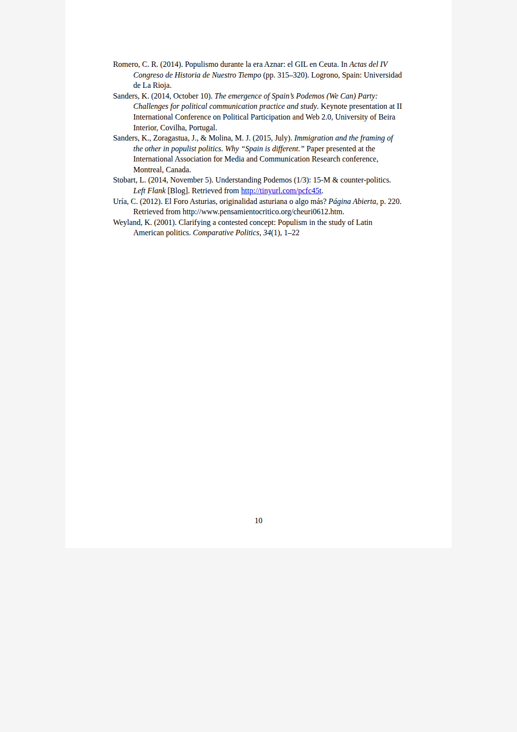Romero, C. R. (2014). Populismo durante la era Aznar: el GIL en Ceuta. In Actas del IV Congreso de Historia de Nuestro Tiempo (pp. 315–320). Logrono, Spain: Universidad de La Rioja.
Sanders, K. (2014, October 10). The emergence of Spain’s Podemos (We Can) Party: Challenges for political communication practice and study. Keynote presentation at II International Conference on Political Participation and Web 2.0, University of Beira Interior, Covilha, Portugal.
Sanders, K., Zoragastua, J., & Molina, M. J. (2015, July). Immigration and the framing of the other in populist politics. Why “Spain is different.” Paper presented at the International Association for Media and Communication Research conference, Montreal, Canada.
Stobart, L. (2014, November 5). Understanding Podemos (1/3): 15-M & counter-politics. Left Flank [Blog]. Retrieved from http://tinyurl.com/pcfc45t.
Uría, C. (2012). El Foro Asturias, originalidad asturiana o algo más? Página Abierta, p. 220. Retrieved from http://www.pensamientocritico.org/cheuri0612.htm.
Weyland, K. (2001). Clarifying a contested concept: Populism in the study of Latin American politics. Comparative Politics, 34(1), 1–22
10